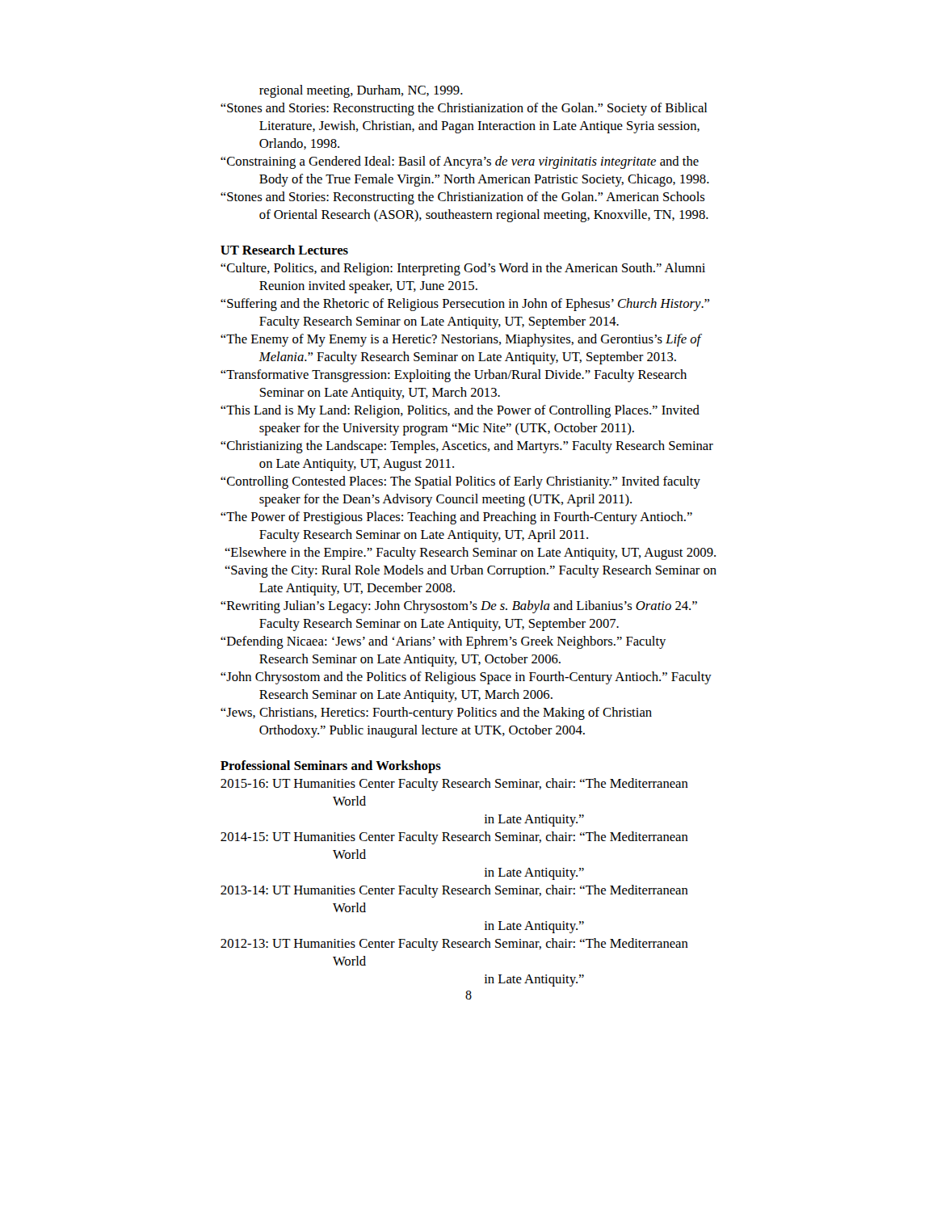regional meeting, Durham, NC, 1999.
“Stones and Stories: Reconstructing the Christianization of the Golan.” Society of Biblical Literature, Jewish, Christian, and Pagan Interaction in Late Antique Syria session, Orlando, 1998.
“Constraining a Gendered Ideal: Basil of Ancyra’s de vera virginitatis integritate and the Body of the True Female Virgin.” North American Patristic Society, Chicago, 1998.
“Stones and Stories: Reconstructing the Christianization of the Golan.” American Schools of Oriental Research (ASOR), southeastern regional meeting, Knoxville, TN, 1998.
UT Research Lectures
“Culture, Politics, and Religion: Interpreting God’s Word in the American South.” Alumni Reunion invited speaker, UT, June 2015.
“Suffering and the Rhetoric of Religious Persecution in John of Ephesus’ Church History.” Faculty Research Seminar on Late Antiquity, UT, September 2014.
“The Enemy of My Enemy is a Heretic? Nestorians, Miaphysites, and Gerontius’s Life of Melania.” Faculty Research Seminar on Late Antiquity, UT, September 2013.
“Transformative Transgression: Exploiting the Urban/Rural Divide.” Faculty Research Seminar on Late Antiquity, UT, March 2013.
“This Land is My Land: Religion, Politics, and the Power of Controlling Places.” Invited speaker for the University program “Mic Nite” (UTK, October 2011).
“Christianizing the Landscape: Temples, Ascetics, and Martyrs.” Faculty Research Seminar on Late Antiquity, UT, August 2011.
“Controlling Contested Places: The Spatial Politics of Early Christianity.” Invited faculty speaker for the Dean’s Advisory Council meeting (UTK, April 2011).
“The Power of Prestigious Places: Teaching and Preaching in Fourth-Century Antioch.” Faculty Research Seminar on Late Antiquity, UT, April 2011.
“Elsewhere in the Empire.” Faculty Research Seminar on Late Antiquity, UT, August 2009.
“Saving the City: Rural Role Models and Urban Corruption.” Faculty Research Seminar on Late Antiquity, UT, December 2008.
“Rewriting Julian’s Legacy: John Chrysostom’s De s. Babyla and Libanius’s Oratio 24.” Faculty Research Seminar on Late Antiquity, UT, September 2007.
“Defending Nicaea: ‘Jews’ and ‘Arians’ with Ephrem’s Greek Neighbors.” Faculty Research Seminar on Late Antiquity, UT, October 2006.
“John Chrysostom and the Politics of Religious Space in Fourth-Century Antioch.” Faculty Research Seminar on Late Antiquity, UT, March 2006.
“Jews, Christians, Heretics: Fourth-century Politics and the Making of Christian Orthodoxy.” Public inaugural lecture at UTK, October 2004.
Professional Seminars and Workshops
2015-16: UT Humanities Center Faculty Research Seminar, chair: “The Mediterranean Worldin Late Antiquity.”
2014-15: UT Humanities Center Faculty Research Seminar, chair: “The Mediterranean Worldin Late Antiquity.”
2013-14: UT Humanities Center Faculty Research Seminar, chair: “The Mediterranean Worldin Late Antiquity.”
2012-13: UT Humanities Center Faculty Research Seminar, chair: “The Mediterranean Worldin Late Antiquity.”
8